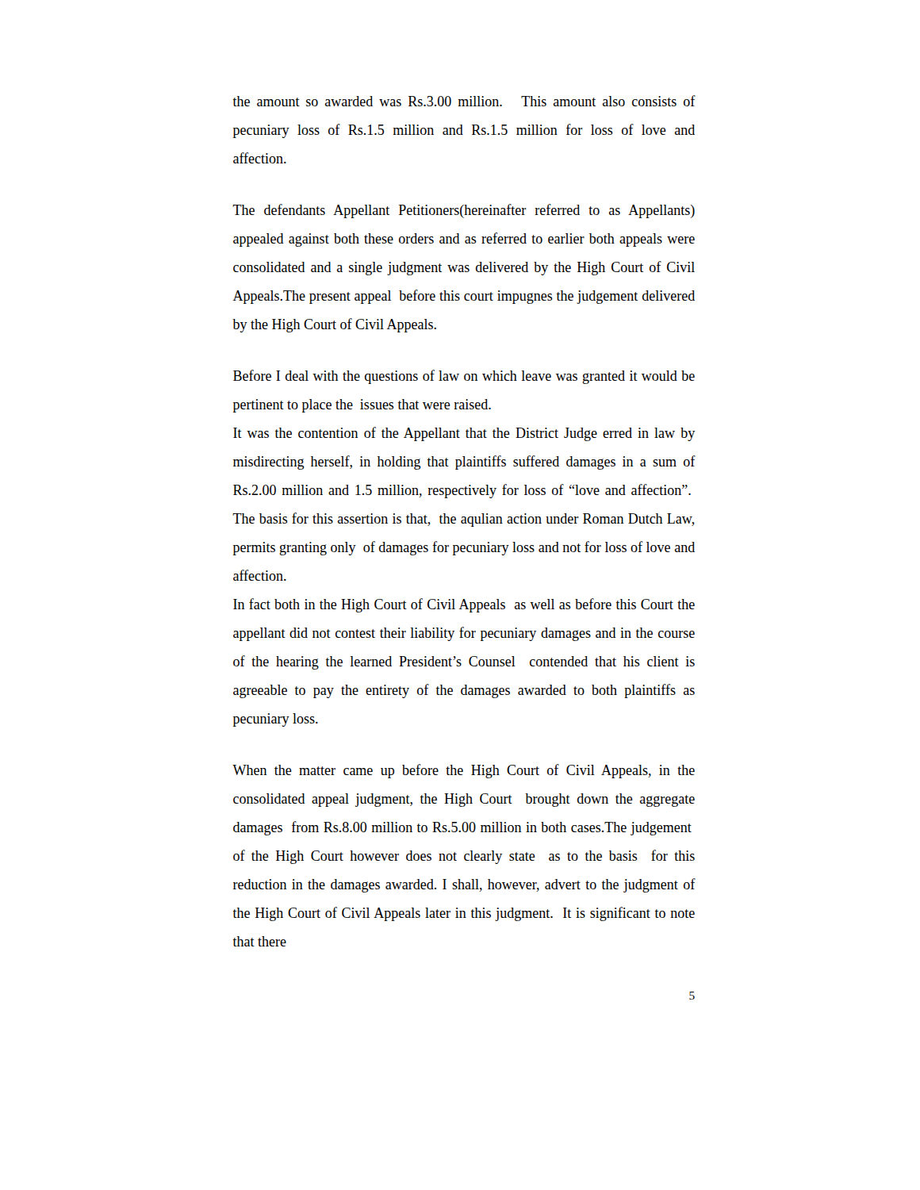the amount so awarded was Rs.3.00 million. This amount also consists of pecuniary loss of Rs.1.5 million and Rs.1.5 million for loss of love and affection.
The defendants Appellant Petitioners(hereinafter referred to as Appellants) appealed against both these orders and as referred to earlier both appeals were consolidated and a single judgment was delivered by the High Court of Civil Appeals.The present appeal before this court impugnes the judgement delivered by the High Court of Civil Appeals.
Before I deal with the questions of law on which leave was granted it would be pertinent to place the issues that were raised.
It was the contention of the Appellant that the District Judge erred in law by misdirecting herself, in holding that plaintiffs suffered damages in a sum of Rs.2.00 million and 1.5 million, respectively for loss of “love and affection”. The basis for this assertion is that, the aqulian action under Roman Dutch Law, permits granting only of damages for pecuniary loss and not for loss of love and affection.
In fact both in the High Court of Civil Appeals as well as before this Court the appellant did not contest their liability for pecuniary damages and in the course of the hearing the learned President’s Counsel contended that his client is agreeable to pay the entirety of the damages awarded to both plaintiffs as pecuniary loss.
When the matter came up before the High Court of Civil Appeals, in the consolidated appeal judgment, the High Court brought down the aggregate damages from Rs.8.00 million to Rs.5.00 million in both cases.The judgement of the High Court however does not clearly state as to the basis for this reduction in the damages awarded. I shall, however, advert to the judgment of the High Court of Civil Appeals later in this judgment. It is significant to note that there
5